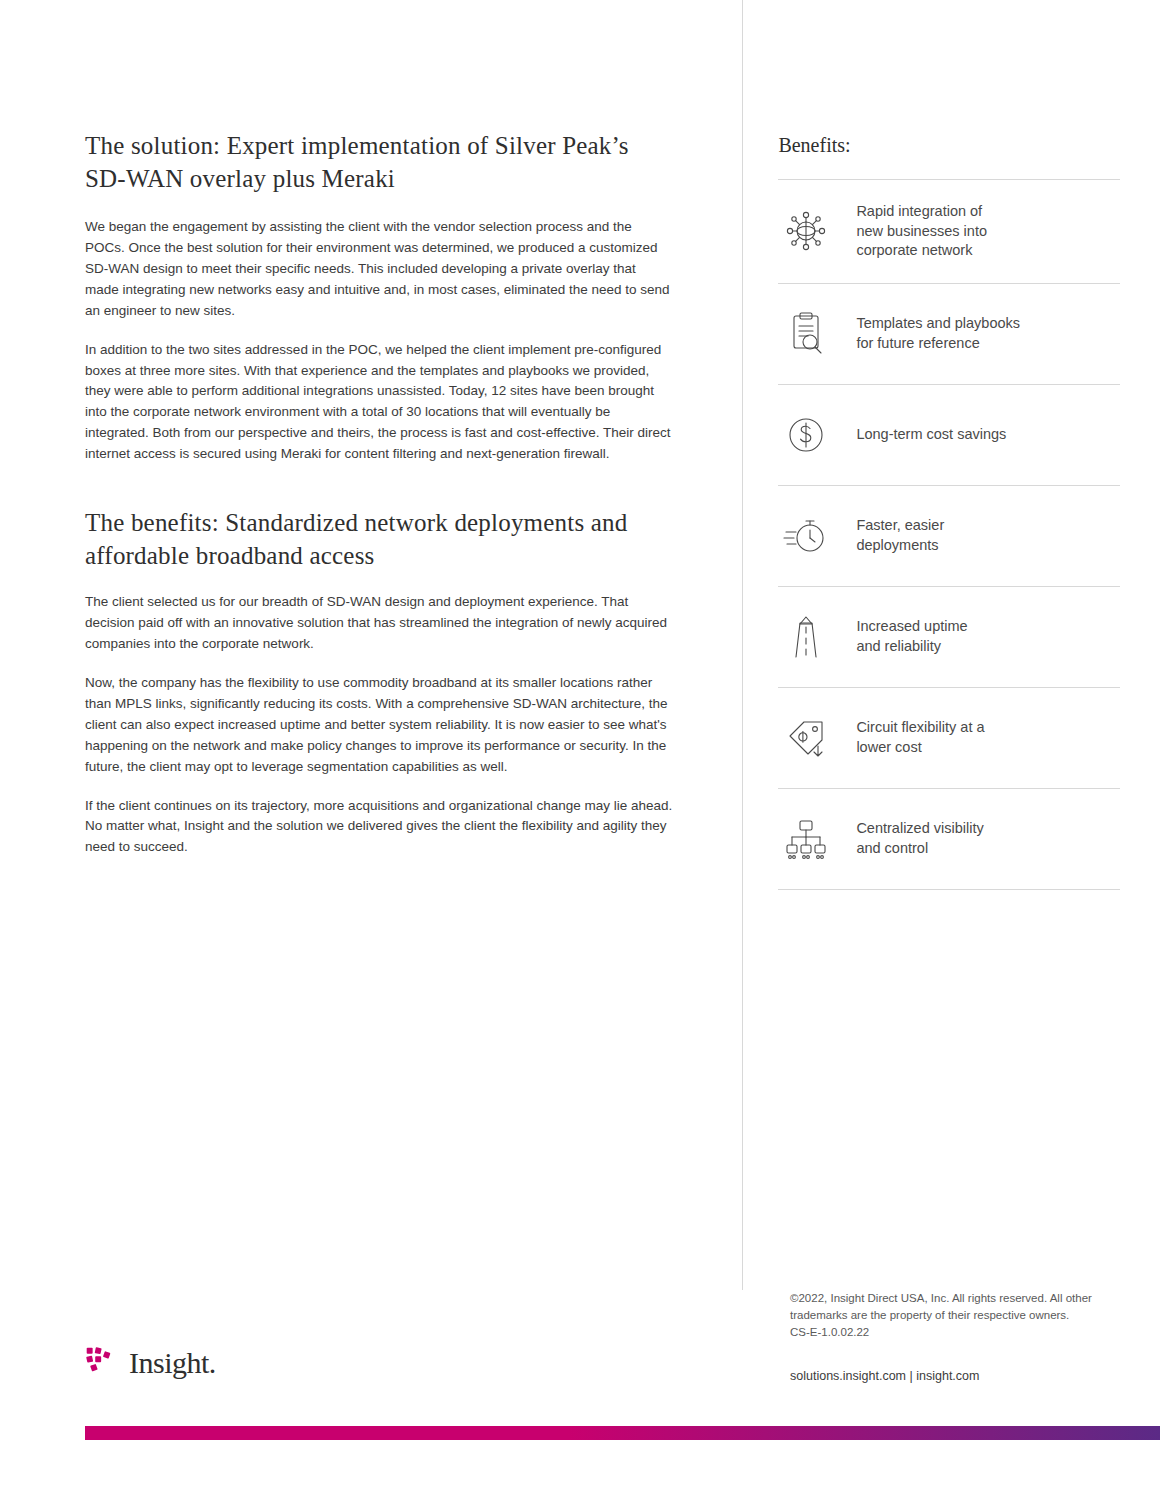The solution: Expert implementation of Silver Peak’s
SD-WAN overlay plus Meraki
We began the engagement by assisting the client with the vendor selection process and the POCs. Once the best solution for their environment was determined, we produced a customized SD-WAN design to meet their specific needs. This included developing a private overlay that made integrating new networks easy and intuitive and, in most cases, eliminated the need to send an engineer to new sites.
In addition to the two sites addressed in the POC, we helped the client implement pre-configured boxes at three more sites. With that experience and the templates and playbooks we provided, they were able to perform additional integrations unassisted. Today, 12 sites have been brought into the corporate network environment with a total of 30 locations that will eventually be integrated. Both from our perspective and theirs, the process is fast and cost-effective. Their direct internet access is secured using Meraki for content filtering and next-generation firewall.
The benefits: Standardized network deployments and
affordable broadband access
The client selected us for our breadth of SD-WAN design and deployment experience. That decision paid off with an innovative solution that has streamlined the integration of newly acquired companies into the corporate network.
Now, the company has the flexibility to use commodity broadband at its smaller locations rather than MPLS links, significantly reducing its costs. With a comprehensive SD-WAN architecture, the client can also expect increased uptime and better system reliability. It is now easier to see what's happening on the network and make policy changes to improve its performance or security. In the future, the client may opt to leverage segmentation capabilities as well.
If the client continues on its trajectory, more acquisitions and organizational change may lie ahead. No matter what, Insight and the solution we delivered gives the client the flexibility and agility they need to succeed.
Benefits:
Rapid integration of
new businesses into
corporate network
Templates and playbooks
for future reference
Long-term cost savings
Faster, easier
deployments
Increased uptime
and reliability
Circuit flexibility at a
lower cost
Centralized visibility
and control
Insight.
©2022, Insight Direct USA, Inc. All rights reserved. All other trademarks are the property of their respective owners.
CS-E-1.0.02.22
solutions.insight.com | insight.com